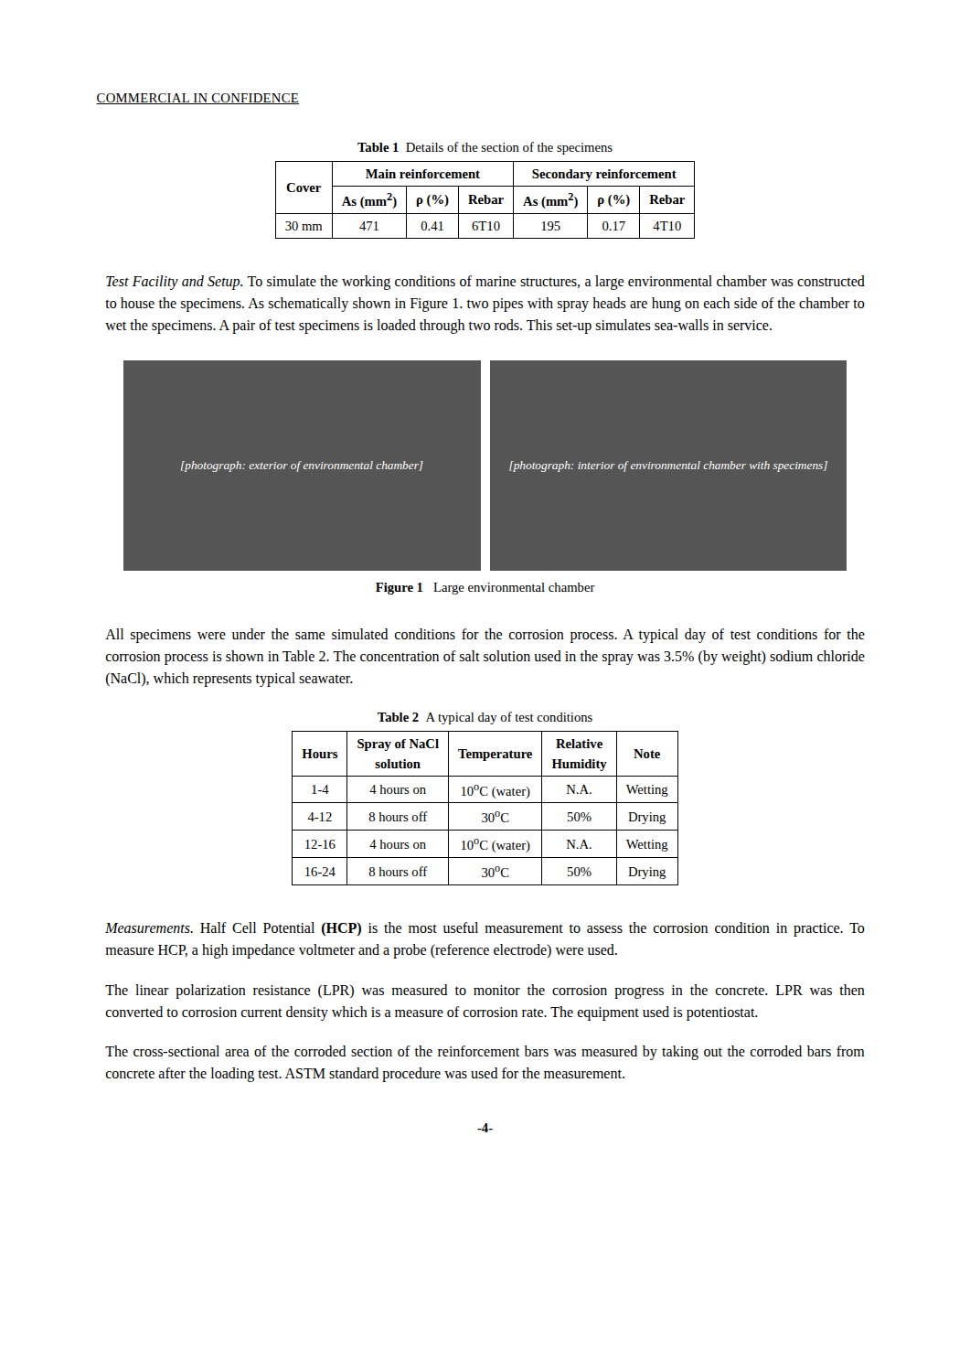COMMERCIAL IN CONFIDENCE
Table 1 Details of the section of the specimens
| Cover | Main reinforcement | Secondary reinforcement |
| --- | --- | --- |
| As (mm 2 ) | ρ (%) | Rebar | As (mm 2 ) | ρ (%) | Rebar |
| 30 mm | 471 | 0.41 | 6T10 | 195 | 0.17 | 4T10 |
Test Facility and Setup. To simulate the working conditions of marine structures, a large environmental chamber was constructed to house the specimens. As schematically shown in Figure 1. two pipes with spray heads are hung on each side of the chamber to wet the specimens. A pair of test specimens is loaded through two rods. This set-up simulates sea-walls in service.
[photograph: exterior of environmental chamber]
[photograph: interior of environmental chamber with specimens]
Figure 1 Large environmental chamber
All specimens were under the same simulated conditions for the corrosion process. A typical day of test conditions for the corrosion process is shown in Table 2. The concentration of salt solution used in the spray was 3.5% (by weight) sodium chloride (NaCl), which represents typical seawater.
Table 2 A typical day of test conditions
| Hours | Spray of NaCl solution | Temperature | Relative Humidity | Note |
| --- | --- | --- | --- | --- |
| 1-4 | 4 hours on | 10 o C (water) | N.A. | Wetting |
| 4-12 | 8 hours off | 30 o C | 50% | Drying |
| 12-16 | 4 hours on | 10 o C (water) | N.A. | Wetting |
| 16-24 | 8 hours off | 30 o C | 50% | Drying |
Measurements. Half Cell Potential (HCP) is the most useful measurement to assess the corrosion condition in practice. To measure HCP, a high impedance voltmeter and a probe (reference electrode) were used.
The linear polarization resistance (LPR) was measured to monitor the corrosion progress in the concrete. LPR was then converted to corrosion current density which is a measure of corrosion rate. The equipment used is potentiostat.
The cross-sectional area of the corroded section of the reinforcement bars was measured by taking out the corroded bars from concrete after the loading test. ASTM standard procedure was used for the measurement.
-4-